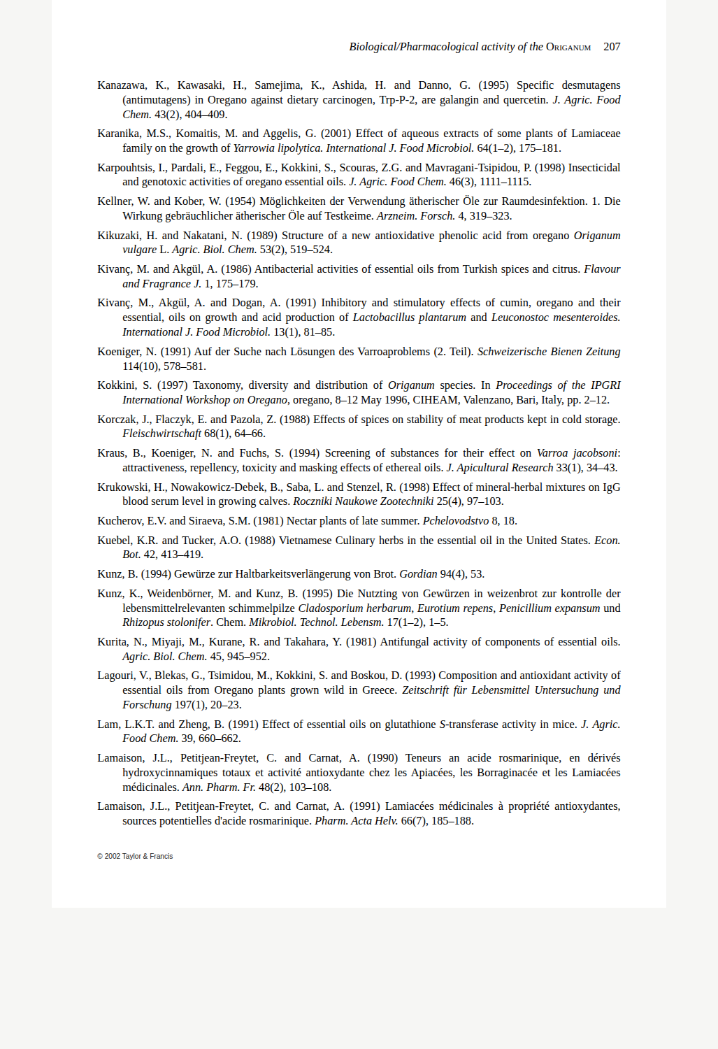Biological/Pharmacological activity of the Origanum 207
Kanazawa, K., Kawasaki, H., Samejima, K., Ashida, H. and Danno, G. (1995) Specific desmutagens (antimutagens) in Oregano against dietary carcinogen, Trp-P-2, are galangin and quercetin. J. Agric. Food Chem. 43(2), 404–409.
Karanika, M.S., Komaitis, M. and Aggelis, G. (2001) Effect of aqueous extracts of some plants of Lamiaceae family on the growth of Yarrowia lipolytica. International J. Food Microbiol. 64(1–2), 175–181.
Karpouhtsis, I., Pardali, E., Feggou, E., Kokkini, S., Scouras, Z.G. and Mavragani-Tsipidou, P. (1998) Insecticidal and genotoxic activities of oregano essential oils. J. Agric. Food Chem. 46(3), 1111–1115.
Kellner, W. and Kober, W. (1954) Möglichkeiten der Verwendung ätherischer Öle zur Raumdesinfektion. 1. Die Wirkung gebräuchlicher ätherischer Öle auf Testkeime. Arzneim. Forsch. 4, 319–323.
Kikuzaki, H. and Nakatani, N. (1989) Structure of a new antioxidative phenolic acid from oregano Origanum vulgare L. Agric. Biol. Chem. 53(2), 519–524.
Kivanç, M. and Akgül, A. (1986) Antibacterial activities of essential oils from Turkish spices and citrus. Flavour and Fragrance J. 1, 175–179.
Kivanç, M., Akgül, A. and Dogan, A. (1991) Inhibitory and stimulatory effects of cumin, oregano and their essential, oils on growth and acid production of Lactobacillus plantarum and Leuconostoc mesenteroides. International J. Food Microbiol. 13(1), 81–85.
Koeniger, N. (1991) Auf der Suche nach Lösungen des Varroaproblems (2. Teil). Schweizerische Bienen Zeitung 114(10), 578–581.
Kokkini, S. (1997) Taxonomy, diversity and distribution of Origanum species. In Proceedings of the IPGRI International Workshop on Oregano, oregano, 8–12 May 1996, CIHEAM, Valenzano, Bari, Italy, pp. 2–12.
Korczak, J., Flaczyk, E. and Pazola, Z. (1988) Effects of spices on stability of meat products kept in cold storage. Fleischwirtschaft 68(1), 64–66.
Kraus, B., Koeniger, N. and Fuchs, S. (1994) Screening of substances for their effect on Varroa jacobsoni: attractiveness, repellency, toxicity and masking effects of ethereal oils. J. Apicultural Research 33(1), 34–43.
Krukowski, H., Nowakowicz-Debek, B., Saba, L. and Stenzel, R. (1998) Effect of mineral-herbal mixtures on IgG blood serum level in growing calves. Roczniki Naukowe Zootechniki 25(4), 97–103.
Kucherov, E.V. and Siraeva, S.M. (1981) Nectar plants of late summer. Pchelovodstvo 8, 18.
Kuebel, K.R. and Tucker, A.O. (1988) Vietnamese Culinary herbs in the essential oil in the United States. Econ. Bot. 42, 413–419.
Kunz, B. (1994) Gewürze zur Haltbarkeitsverlängerung von Brot. Gordian 94(4), 53.
Kunz, K., Weidenbörner, M. and Kunz, B. (1995) Die Nutzting von Gewürzen in weizenbrot zur kontrolle der lebensmittelrelevanten schimmelpilze Cladosporium herbarum, Eurotium repens, Penicillium expansum und Rhizopus stolonifer. Chem. Mikrobiol. Technol. Lebensm. 17(1–2), 1–5.
Kurita, N., Miyaji, M., Kurane, R. and Takahara, Y. (1981) Antifungal activity of components of essential oils. Agric. Biol. Chem. 45, 945–952.
Lagouri, V., Blekas, G., Tsimidou, M., Kokkini, S. and Boskou, D. (1993) Composition and antioxidant activity of essential oils from Oregano plants grown wild in Greece. Zeitschrift für Lebensmittel Untersuchung und Forschung 197(1), 20–23.
Lam, L.K.T. and Zheng, B. (1991) Effect of essential oils on glutathione S-transferase activity in mice. J. Agric. Food Chem. 39, 660–662.
Lamaison, J.L., Petitjean-Freytet, C. and Carnat, A. (1990) Teneurs an acide rosmarinique, en dérivés hydroxycinnamiques totaux et activité antioxydante chez les Apiacées, les Borraginacée et les Lamiacées médicinales. Ann. Pharm. Fr. 48(2), 103–108.
Lamaison, J.L., Petitjean-Freytet, C. and Carnat, A. (1991) Lamiacées médicinales à propriété antioxydantes, sources potentielles d'acide rosmarinique. Pharm. Acta Helv. 66(7), 185–188.
© 2002 Taylor & Francis